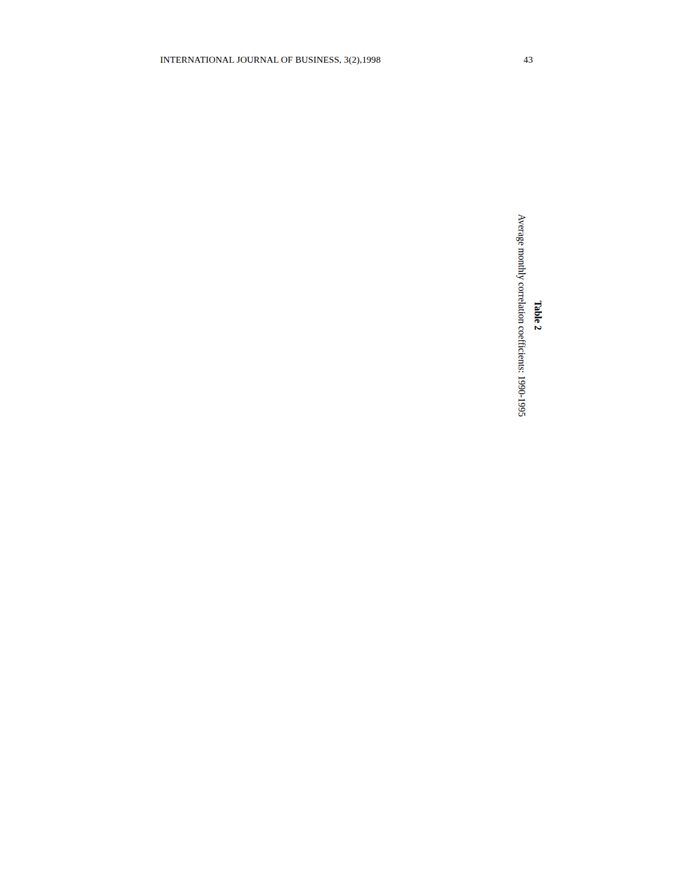INTERNATIONAL JOURNAL OF BUSINESS, 3(2),1998 43
Table 2 Average monthly correlation coefficients: 1990-1995